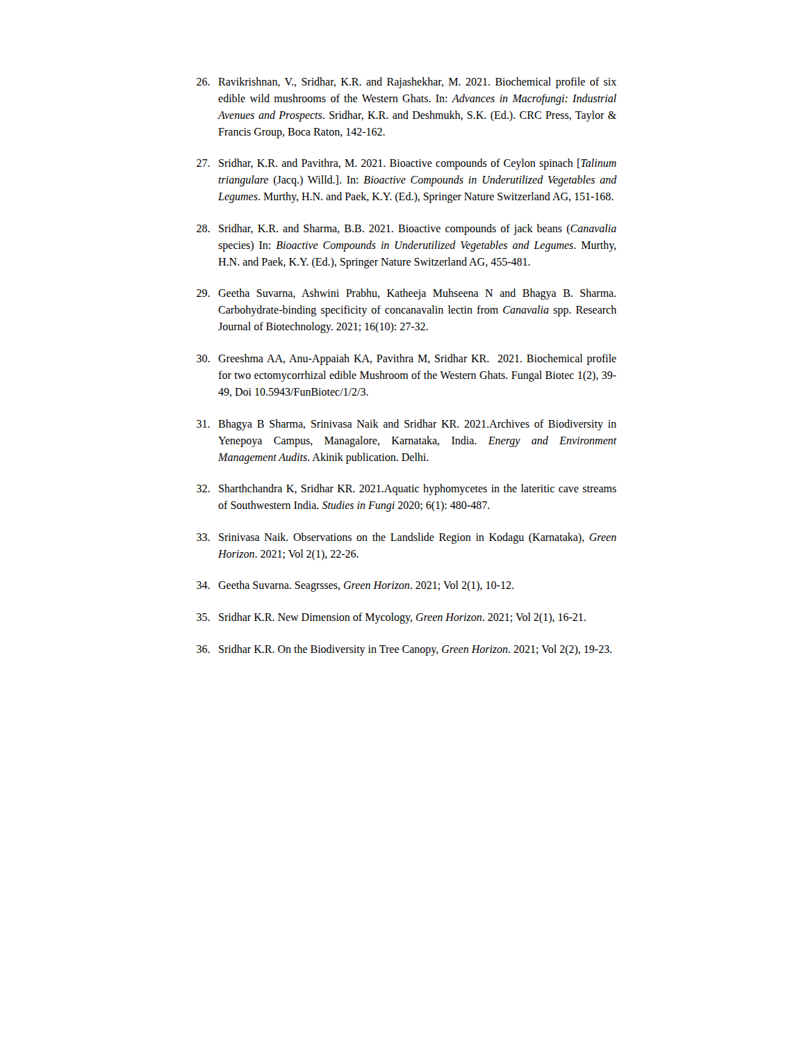Ravikrishnan, V., Sridhar, K.R. and Rajashekhar, M. 2021. Biochemical profile of six edible wild mushrooms of the Western Ghats. In: Advances in Macrofungi: Industrial Avenues and Prospects. Sridhar, K.R. and Deshmukh, S.K. (Ed.). CRC Press, Taylor & Francis Group, Boca Raton, 142-162.
Sridhar, K.R. and Pavithra, M. 2021. Bioactive compounds of Ceylon spinach [Talinum triangulare (Jacq.) Willd.]. In: Bioactive Compounds in Underutilized Vegetables and Legumes. Murthy, H.N. and Paek, K.Y. (Ed.), Springer Nature Switzerland AG, 151-168.
Sridhar, K.R. and Sharma, B.B. 2021. Bioactive compounds of jack beans (Canavalia species) In: Bioactive Compounds in Underutilized Vegetables and Legumes. Murthy, H.N. and Paek, K.Y. (Ed.), Springer Nature Switzerland AG, 455-481.
Geetha Suvarna, Ashwini Prabhu, Katheeja Muhseena N and Bhagya B. Sharma. Carbohydrate-binding specificity of concanavalin lectin from Canavalia spp. Research Journal of Biotechnology. 2021; 16(10): 27-32.
Greeshma AA, Anu-Appaiah KA, Pavithra M, Sridhar KR. 2021. Biochemical profile for two ectomycorrhizal edible Mushroom of the Western Ghats. Fungal Biotec 1(2), 39-49, Doi 10.5943/FunBiotec/1/2/3.
Bhagya B Sharma, Srinivasa Naik and Sridhar KR. 2021.Archives of Biodiversity in Yenepoya Campus, Managalore, Karnataka, India. Energy and Environment Management Audits. Akinik publication. Delhi.
Sharthchandra K, Sridhar KR. 2021.Aquatic hyphomycetes in the lateritic cave streams of Southwestern India. Studies in Fungi 2020; 6(1): 480-487.
Srinivasa Naik. Observations on the Landslide Region in Kodagu (Karnataka), Green Horizon. 2021; Vol 2(1), 22-26.
Geetha Suvarna. Seagrsses, Green Horizon. 2021; Vol 2(1), 10-12.
Sridhar K.R. New Dimension of Mycology, Green Horizon. 2021; Vol 2(1), 16-21.
Sridhar K.R. On the Biodiversity in Tree Canopy, Green Horizon. 2021; Vol 2(2), 19-23.